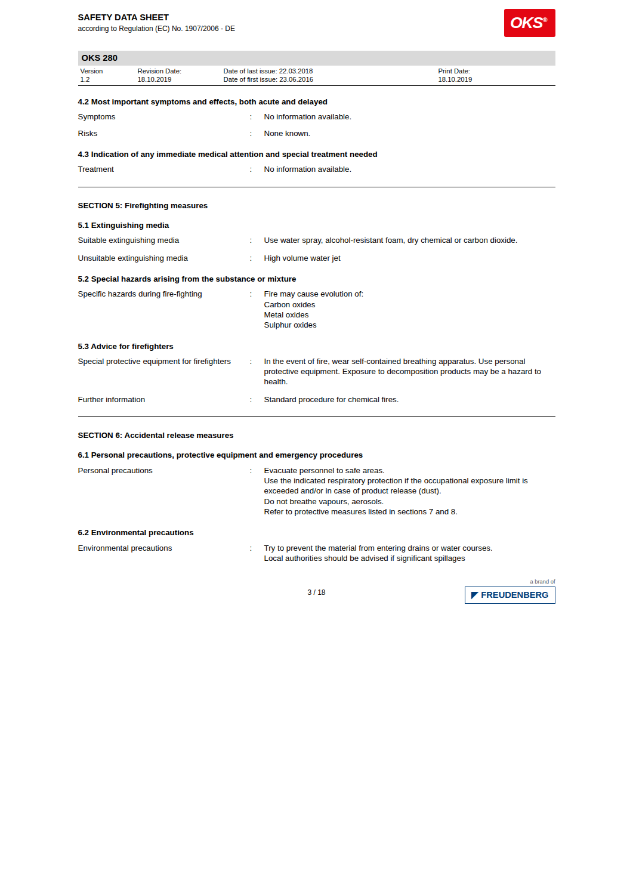SAFETY DATA SHEET
according to Regulation (EC) No. 1907/2006 - DE
OKS
OKS 280
| Version 1.2 | Revision Date: 18.10.2019 | Date of last issue: 22.03.2018 Date of first issue: 23.06.2016 | Print Date: 18.10.2019 |
4.2 Most important symptoms and effects, both acute and delayed
| Symptoms | : | No information available. |
| Risks | : | None known. |
4.3 Indication of any immediate medical attention and special treatment needed
| Treatment | : | No information available. |
SECTION 5: Firefighting measures
5.1 Extinguishing media
| Suitable extinguishing media | : | Use water spray, alcohol-resistant foam, dry chemical or carbon dioxide. |
| Unsuitable extinguishing media | : | High volume water jet |
5.2 Special hazards arising from the substance or mixture
| Specific hazards during fire-fighting | : | Fire may cause evolution of: Carbon oxides Metal oxides Sulphur oxides |
5.3 Advice for firefighters
| Special protective equipment for firefighters | : | In the event of fire, wear self-contained breathing apparatus. Use personal protective equipment. Exposure to decomposition products may be a hazard to health. |
| Further information | : | Standard procedure for chemical fires. |
SECTION 6: Accidental release measures
6.1 Personal precautions, protective equipment and emergency procedures
| Personal precautions | : | Evacuate personnel to safe areas. Use the indicated respiratory protection if the occupational exposure limit is exceeded and/or in case of product release (dust). Do not breathe vapours, aerosols. Refer to protective measures listed in sections 7 and 8. |
6.2 Environmental precautions
| Environmental precautions | : | Try to prevent the material from entering drains or water courses. Local authorities should be advised if significant spillages |
3 / 18
a brand of
FREUDENBERG